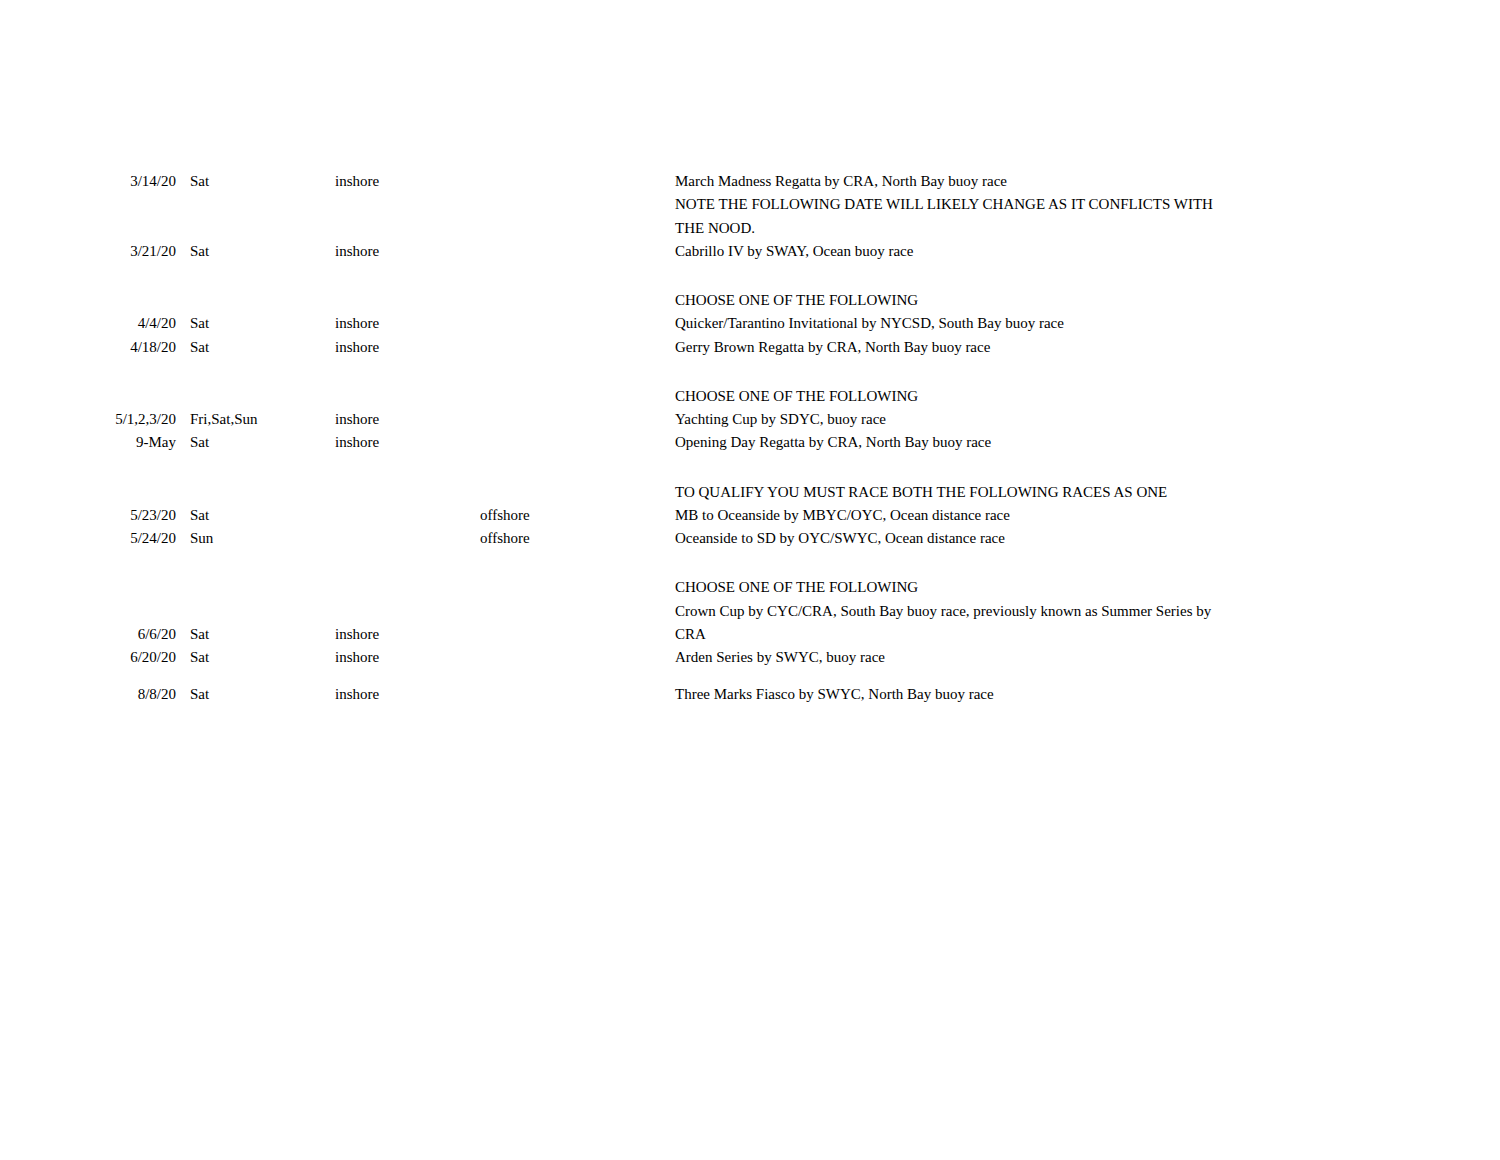| 3/14/20 | Sat | inshore | | March Madness Regatta by CRA, North Bay buoy race |
| | | | | NOTE THE FOLLOWING DATE WILL LIKELY CHANGE AS IT CONFLICTS WITH |
| | | | | THE NOOD. |
| 3/21/20 | Sat | inshore | | Cabrillo IV by SWAY, Ocean buoy race |
| | | | | CHOOSE ONE OF THE FOLLOWING |
| 4/4/20 | Sat | inshore | | Quicker/Tarantino Invitational by NYCSD, South Bay buoy race |
| 4/18/20 | Sat | inshore | | Gerry Brown Regatta by CRA, North Bay buoy race |
| | | | | CHOOSE ONE OF THE FOLLOWING |
| 5/1,2,3/20 | Fri,Sat,Sun | inshore | | Yachting Cup by SDYC, buoy race |
| 9-May | Sat | inshore | | Opening Day Regatta by CRA, North Bay buoy race |
| | | | | TO QUALIFY YOU MUST RACE BOTH THE FOLLOWING RACES AS ONE |
| 5/23/20 | Sat | | offshore | MB to Oceanside by MBYC/OYC, Ocean distance race |
| 5/24/20 | Sun | | offshore | Oceanside to SD by OYC/SWYC, Ocean distance race |
| | | | | CHOOSE ONE OF THE FOLLOWING |
| | | | | Crown Cup by CYC/CRA, South Bay buoy race, previously known as Summer Series by |
| 6/6/20 | Sat | inshore | | CRA |
| 6/20/20 | Sat | inshore | | Arden Series by SWYC, buoy race |
| 8/8/20 | Sat | inshore | | Three Marks Fiasco by SWYC, North Bay buoy race |